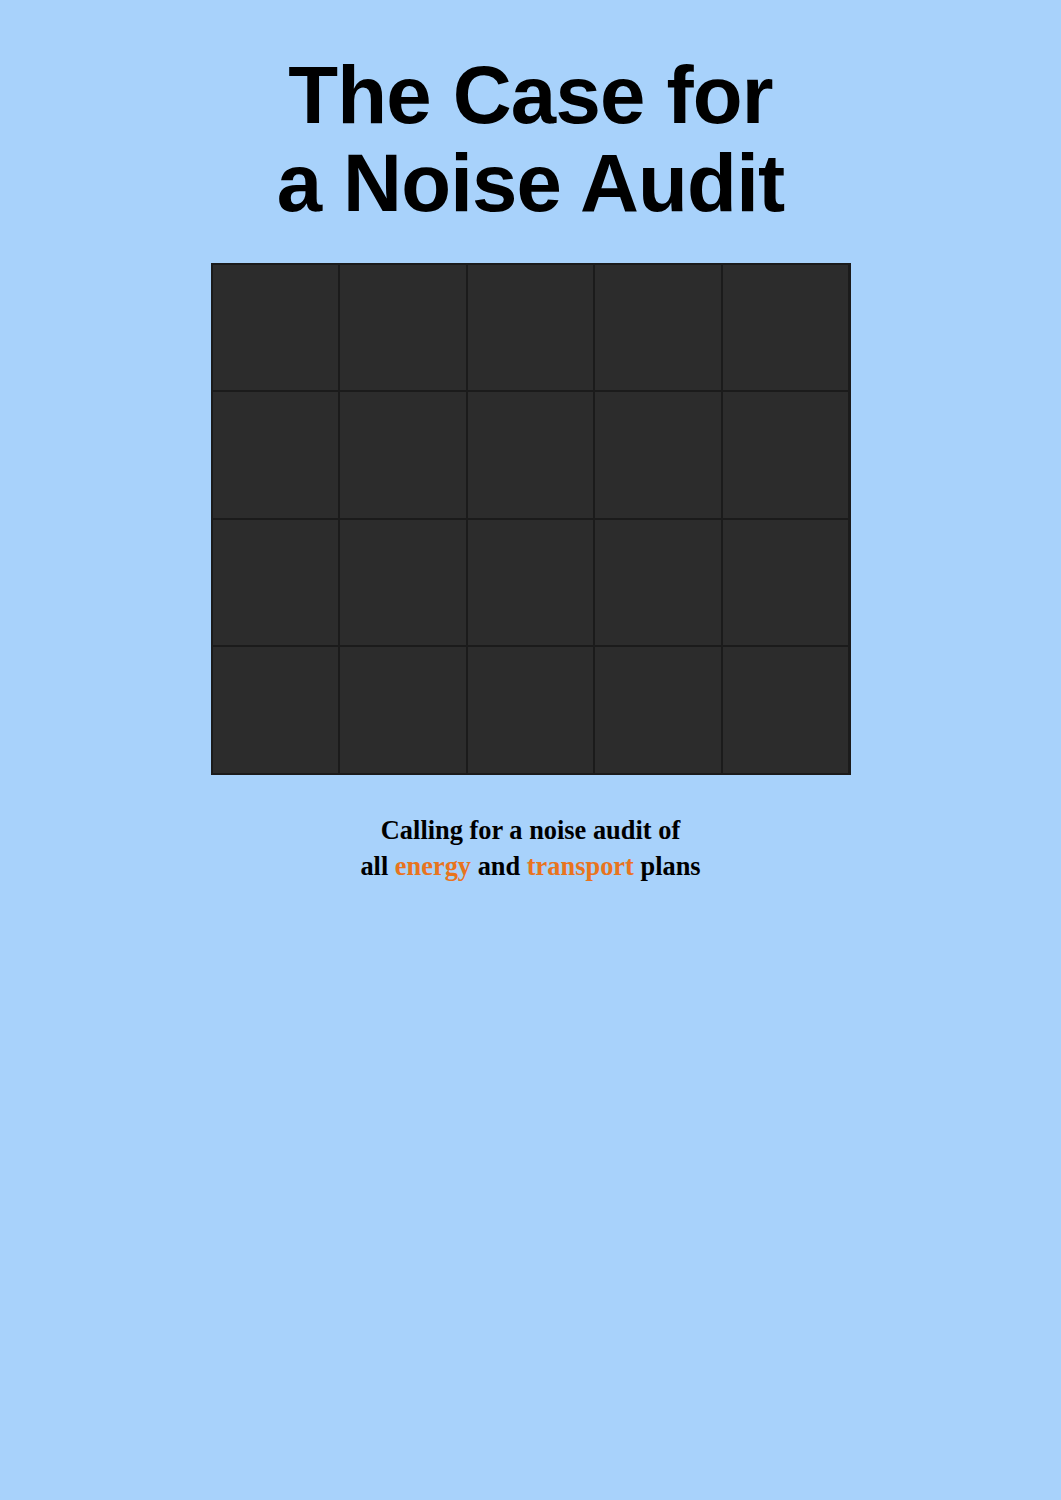The Case for a Noise Audit
Sound level meter held in an aeroplane cabin
Man drinking at a bar while a meter records
Meter in front of pink nightclub lighting
Meter held inside a car
Meter held in an open field at dusk
Meter beside a vintage yellow car
Meter held in a snowy forest
Meter held on a street beside parked motorcycles
Meter on a tripod near parked motorcycles
Meter mounted on a stand inside a wooden structure
Meter held beside a dog on a beach
Meter on a tripod in front of a washing machine
Meter beside a lamp and bookshelf
Child holding a meter at a window
Meter display glowing at night
Person holding a meter on a shoreline
Meter in a recording studio with monitors
Man with a meter in a home studio
Meter in a living room with a fireplace
Meter held in a bowling alley
Collage of sound level meter readings taken in everyday environments.
Calling for a noise audit of
all energy and transport plans